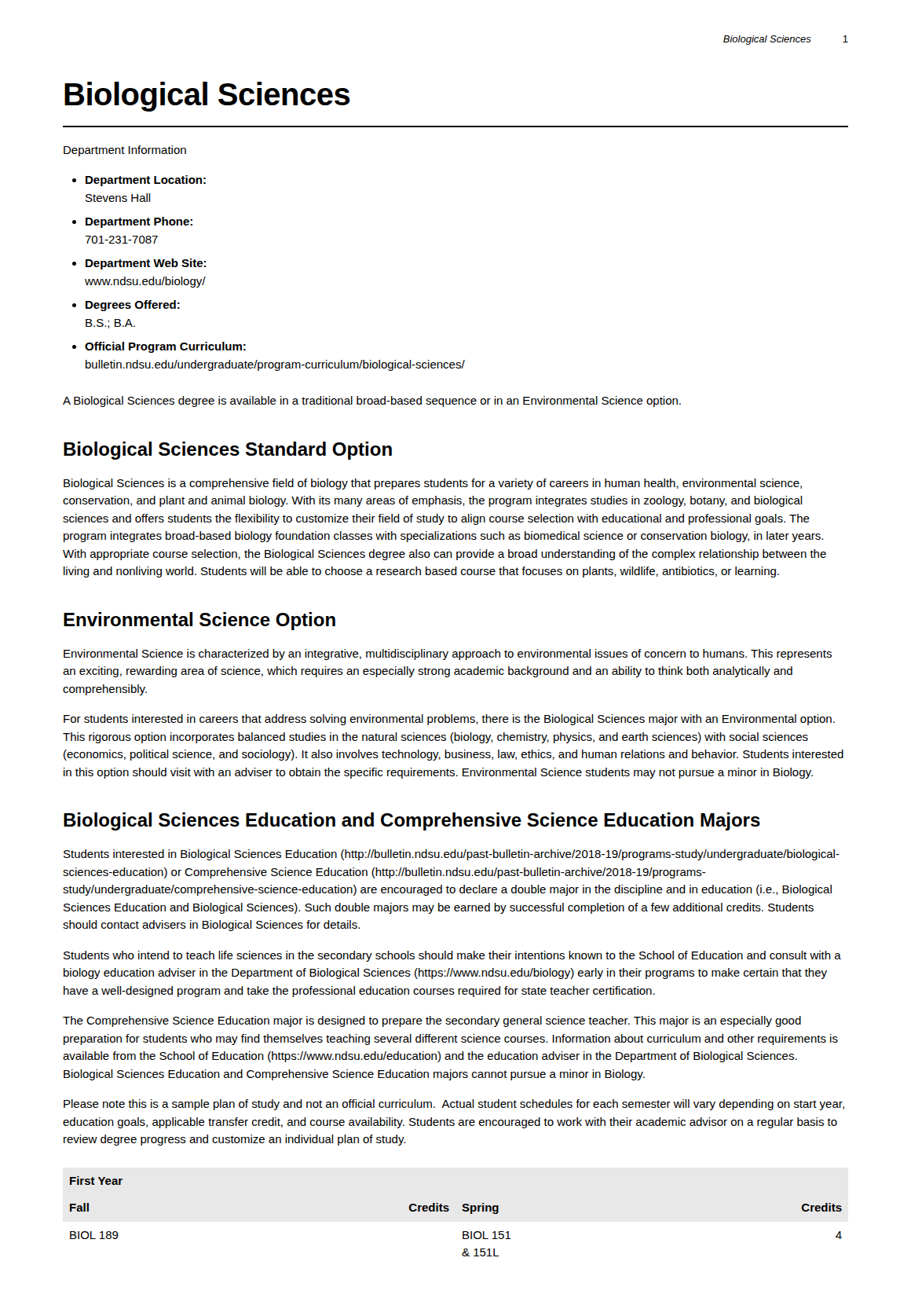Biological Sciences 1
Biological Sciences
Department Information
Department Location:
Stevens Hall
Department Phone:
701-231-7087
Department Web Site:
www.ndsu.edu/biology/
Degrees Offered:
B.S.; B.A.
Official Program Curriculum:
bulletin.ndsu.edu/undergraduate/program-curriculum/biological-sciences/
A Biological Sciences degree is available in a traditional broad-based sequence or in an Environmental Science option.
Biological Sciences Standard Option
Biological Sciences is a comprehensive field of biology that prepares students for a variety of careers in human health, environmental science, conservation, and plant and animal biology. With its many areas of emphasis, the program integrates studies in zoology, botany, and biological sciences and offers students the flexibility to customize their field of study to align course selection with educational and professional goals. The program integrates broad-based biology foundation classes with specializations such as biomedical science or conservation biology, in later years. With appropriate course selection, the Biological Sciences degree also can provide a broad understanding of the complex relationship between the living and nonliving world. Students will be able to choose a research based course that focuses on plants, wildlife, antibiotics, or learning.
Environmental Science Option
Environmental Science is characterized by an integrative, multidisciplinary approach to environmental issues of concern to humans. This represents an exciting, rewarding area of science, which requires an especially strong academic background and an ability to think both analytically and comprehensibly.
For students interested in careers that address solving environmental problems, there is the Biological Sciences major with an Environmental option. This rigorous option incorporates balanced studies in the natural sciences (biology, chemistry, physics, and earth sciences) with social sciences (economics, political science, and sociology). It also involves technology, business, law, ethics, and human relations and behavior. Students interested in this option should visit with an adviser to obtain the specific requirements. Environmental Science students may not pursue a minor in Biology.
Biological Sciences Education and Comprehensive Science Education Majors
Students interested in Biological Sciences Education (http://bulletin.ndsu.edu/past-bulletin-archive/2018-19/programs-study/undergraduate/biological-sciences-education) or Comprehensive Science Education (http://bulletin.ndsu.edu/past-bulletin-archive/2018-19/programs-study/undergraduate/comprehensive-science-education) are encouraged to declare a double major in the discipline and in education (i.e., Biological Sciences Education and Biological Sciences). Such double majors may be earned by successful completion of a few additional credits. Students should contact advisers in Biological Sciences for details.
Students who intend to teach life sciences in the secondary schools should make their intentions known to the School of Education and consult with a biology education adviser in the Department of Biological Sciences (https://www.ndsu.edu/biology) early in their programs to make certain that they have a well-designed program and take the professional education courses required for state teacher certification.
The Comprehensive Science Education major is designed to prepare the secondary general science teacher. This major is an especially good preparation for students who may find themselves teaching several different science courses. Information about curriculum and other requirements is available from the School of Education (https://www.ndsu.edu/education) and the education adviser in the Department of Biological Sciences. Biological Sciences Education and Comprehensive Science Education majors cannot pursue a minor in Biology.
Please note this is a sample plan of study and not an official curriculum. Actual student schedules for each semester will vary depending on start year, education goals, applicable transfer credit, and course availability. Students are encouraged to work with their academic advisor on a regular basis to review degree progress and customize an individual plan of study.
| First Year |
| --- |
| Fall | Credits | Spring | Credits |
| BIOL 189 | | BIOL 151 & 151L | 4 |